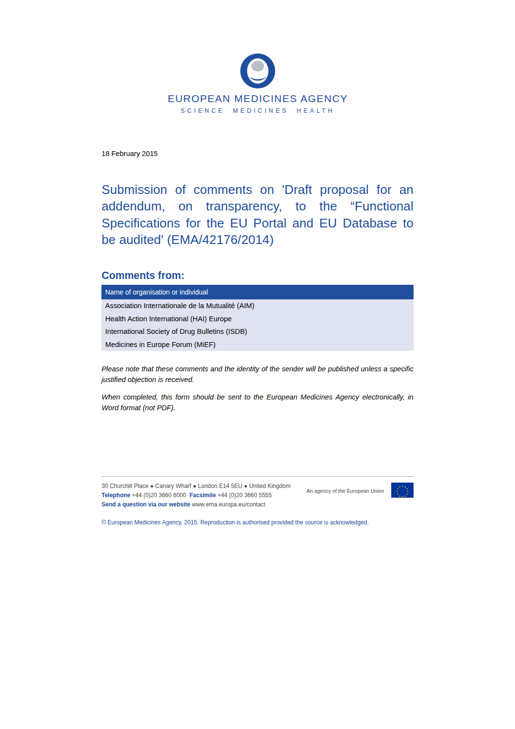EUROPEAN MEDICINES AGENCY SCIENCE MEDICINES HEALTH
18 February 2015
Submission of comments on 'Draft proposal for an addendum, on transparency, to the “Functional Specifications for the EU Portal and EU Database to be audited' (EMA/42176/2014)
Comments from:
| Name of organisation or individual |
| --- |
| Association Internationale de la Mutualité (AIM) |
| Health Action International (HAI) Europe |
| International Society of Drug Bulletins (ISDB) |
| Medicines in Europe Forum (MiEF) |
Please note that these comments and the identity of the sender will be published unless a specific justified objection is received.
When completed, this form should be sent to the European Medicines Agency electronically, in Word format (not PDF).
30 Churchill Place ● Canary Wharf ● London E14 5EU ● United Kingdom
Telephone +44 (0)20 3660 6000 Facsimile +44 (0)20 3660 5555
Send a question via our website www.ema.europa.eu/contact
An agency of the European Union
© European Medicines Agency, 2015. Reproduction is authorised provided the source is acknowledged.